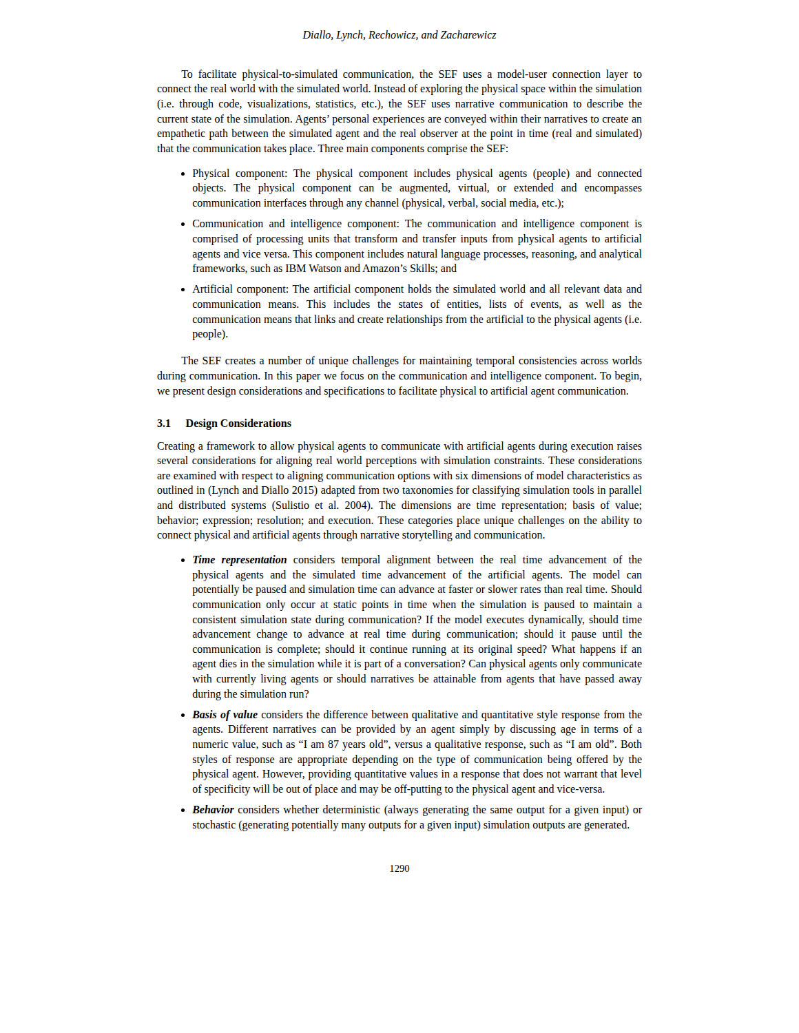Diallo, Lynch, Rechowicz, and Zacharewicz
To facilitate physical-to-simulated communication, the SEF uses a model-user connection layer to connect the real world with the simulated world. Instead of exploring the physical space within the simulation (i.e. through code, visualizations, statistics, etc.), the SEF uses narrative communication to describe the current state of the simulation. Agents’ personal experiences are conveyed within their narratives to create an empathetic path between the simulated agent and the real observer at the point in time (real and simulated) that the communication takes place. Three main components comprise the SEF:
Physical component: The physical component includes physical agents (people) and connected objects. The physical component can be augmented, virtual, or extended and encompasses communication interfaces through any channel (physical, verbal, social media, etc.);
Communication and intelligence component: The communication and intelligence component is comprised of processing units that transform and transfer inputs from physical agents to artificial agents and vice versa. This component includes natural language processes, reasoning, and analytical frameworks, such as IBM Watson and Amazon’s Skills; and
Artificial component: The artificial component holds the simulated world and all relevant data and communication means. This includes the states of entities, lists of events, as well as the communication means that links and create relationships from the artificial to the physical agents (i.e. people).
The SEF creates a number of unique challenges for maintaining temporal consistencies across worlds during communication. In this paper we focus on the communication and intelligence component. To begin, we present design considerations and specifications to facilitate physical to artificial agent communication.
3.1 Design Considerations
Creating a framework to allow physical agents to communicate with artificial agents during execution raises several considerations for aligning real world perceptions with simulation constraints. These considerations are examined with respect to aligning communication options with six dimensions of model characteristics as outlined in (Lynch and Diallo 2015) adapted from two taxonomies for classifying simulation tools in parallel and distributed systems (Sulistio et al. 2004). The dimensions are time representation; basis of value; behavior; expression; resolution; and execution. These categories place unique challenges on the ability to connect physical and artificial agents through narrative storytelling and communication.
Time representation considers temporal alignment between the real time advancement of the physical agents and the simulated time advancement of the artificial agents. The model can potentially be paused and simulation time can advance at faster or slower rates than real time. Should communication only occur at static points in time when the simulation is paused to maintain a consistent simulation state during communication? If the model executes dynamically, should time advancement change to advance at real time during communication; should it pause until the communication is complete; should it continue running at its original speed? What happens if an agent dies in the simulation while it is part of a conversation? Can physical agents only communicate with currently living agents or should narratives be attainable from agents that have passed away during the simulation run?
Basis of value considers the difference between qualitative and quantitative style response from the agents. Different narratives can be provided by an agent simply by discussing age in terms of a numeric value, such as “I am 87 years old”, versus a qualitative response, such as “I am old”. Both styles of response are appropriate depending on the type of communication being offered by the physical agent. However, providing quantitative values in a response that does not warrant that level of specificity will be out of place and may be off-putting to the physical agent and vice-versa.
Behavior considers whether deterministic (always generating the same output for a given input) or stochastic (generating potentially many outputs for a given input) simulation outputs are generated.
1290